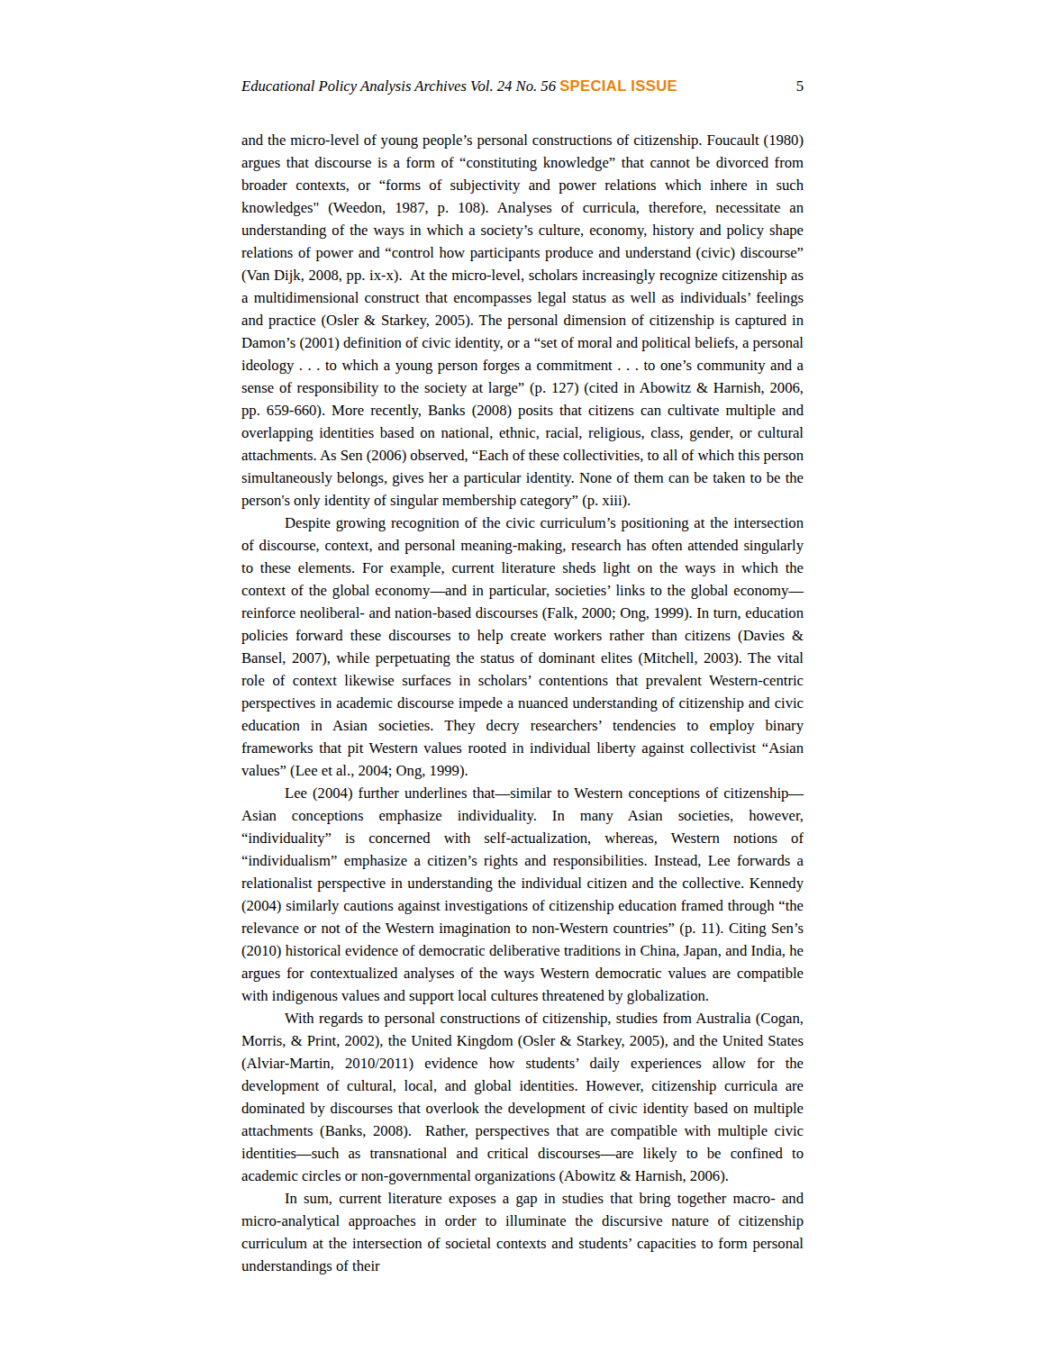Educational Policy Analysis Archives Vol. 24 No. 56 SPECIAL ISSUE 5
and the micro-level of young people’s personal constructions of citizenship. Foucault (1980) argues that discourse is a form of “constituting knowledge” that cannot be divorced from broader contexts, or “forms of subjectivity and power relations which inhere in such knowledges" (Weedon, 1987, p. 108). Analyses of curricula, therefore, necessitate an understanding of the ways in which a society’s culture, economy, history and policy shape relations of power and “control how participants produce and understand (civic) discourse” (Van Dijk, 2008, pp. ix-x). At the micro-level, scholars increasingly recognize citizenship as a multidimensional construct that encompasses legal status as well as individuals’ feelings and practice (Osler & Starkey, 2005). The personal dimension of citizenship is captured in Damon’s (2001) definition of civic identity, or a “set of moral and political beliefs, a personal ideology . . . to which a young person forges a commitment . . . to one’s community and a sense of responsibility to the society at large” (p. 127) (cited in Abowitz & Harnish, 2006, pp. 659-660). More recently, Banks (2008) posits that citizens can cultivate multiple and overlapping identities based on national, ethnic, racial, religious, class, gender, or cultural attachments. As Sen (2006) observed, “Each of these collectivities, to all of which this person simultaneously belongs, gives her a particular identity. None of them can be taken to be the person's only identity of singular membership category” (p. xiii).
Despite growing recognition of the civic curriculum’s positioning at the intersection of discourse, context, and personal meaning-making, research has often attended singularly to these elements. For example, current literature sheds light on the ways in which the context of the global economy—and in particular, societies’ links to the global economy—reinforce neoliberal- and nation-based discourses (Falk, 2000; Ong, 1999). In turn, education policies forward these discourses to help create workers rather than citizens (Davies & Bansel, 2007), while perpetuating the status of dominant elites (Mitchell, 2003). The vital role of context likewise surfaces in scholars’ contentions that prevalent Western-centric perspectives in academic discourse impede a nuanced understanding of citizenship and civic education in Asian societies. They decry researchers’ tendencies to employ binary frameworks that pit Western values rooted in individual liberty against collectivist “Asian values” (Lee et al., 2004; Ong, 1999).
Lee (2004) further underlines that—similar to Western conceptions of citizenship—Asian conceptions emphasize individuality. In many Asian societies, however, “individuality” is concerned with self-actualization, whereas, Western notions of “individualism” emphasize a citizen’s rights and responsibilities. Instead, Lee forwards a relationalist perspective in understanding the individual citizen and the collective. Kennedy (2004) similarly cautions against investigations of citizenship education framed through “the relevance or not of the Western imagination to non-Western countries” (p. 11). Citing Sen’s (2010) historical evidence of democratic deliberative traditions in China, Japan, and India, he argues for contextualized analyses of the ways Western democratic values are compatible with indigenous values and support local cultures threatened by globalization.
With regards to personal constructions of citizenship, studies from Australia (Cogan, Morris, & Print, 2002), the United Kingdom (Osler & Starkey, 2005), and the United States (Alviar-Martin, 2010/2011) evidence how students’ daily experiences allow for the development of cultural, local, and global identities. However, citizenship curricula are dominated by discourses that overlook the development of civic identity based on multiple attachments (Banks, 2008). Rather, perspectives that are compatible with multiple civic identities—such as transnational and critical discourses—are likely to be confined to academic circles or non-governmental organizations (Abowitz & Harnish, 2006).
In sum, current literature exposes a gap in studies that bring together macro- and micro-analytical approaches in order to illuminate the discursive nature of citizenship curriculum at the intersection of societal contexts and students’ capacities to form personal understandings of their